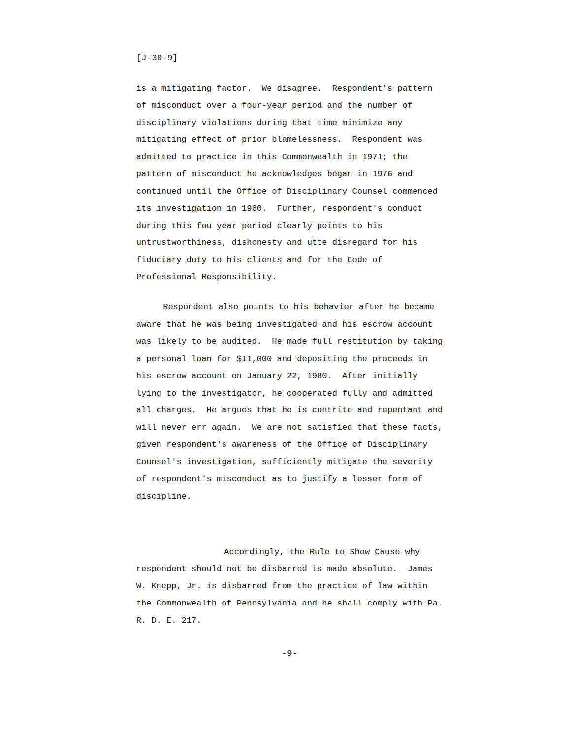[J-30-9]
is a mitigating factor. We disagree. Respondent's pattern of misconduct over a four-year period and the number of disciplinary violations during that time minimize any mitigating effect of prior blamelessness. Respondent was admitted to practice in this Commonwealth in 1971; the pattern of misconduct he acknowledges began in 1976 and continued until the Office of Disciplinary Counsel commenced its investigation in 1980. Further, respondent's conduct during this fou year period clearly points to his untrustworthiness, dishonesty and utte disregard for his fiduciary duty to his clients and for the Code of Professional Responsibility.
Respondent also points to his behavior after he became aware that he was being investigated and his escrow account was likely to be audited. He made full restitution by taking a personal loan for $11,000 and depositing the proceeds in his escrow account on January 22, 1980. After initially lying to the investigator, he cooperated fully and admitted all charges. He argues that he is contrite and repentant and will never err again. We are not satisfied that these facts, given respondent's awareness of the Office of Disciplinary Counsel's investigation, sufficiently mitigate the severity of respondent's misconduct as to justify a lesser form of discipline.
Accordingly, the Rule to Show Cause why
respondent should not be disbarred is made absolute. James W. Knepp, Jr. is disbarred from the practice of law within the Commonwealth of Pennsylvania and he shall comply with Pa. R. D. E. 217.
-9-